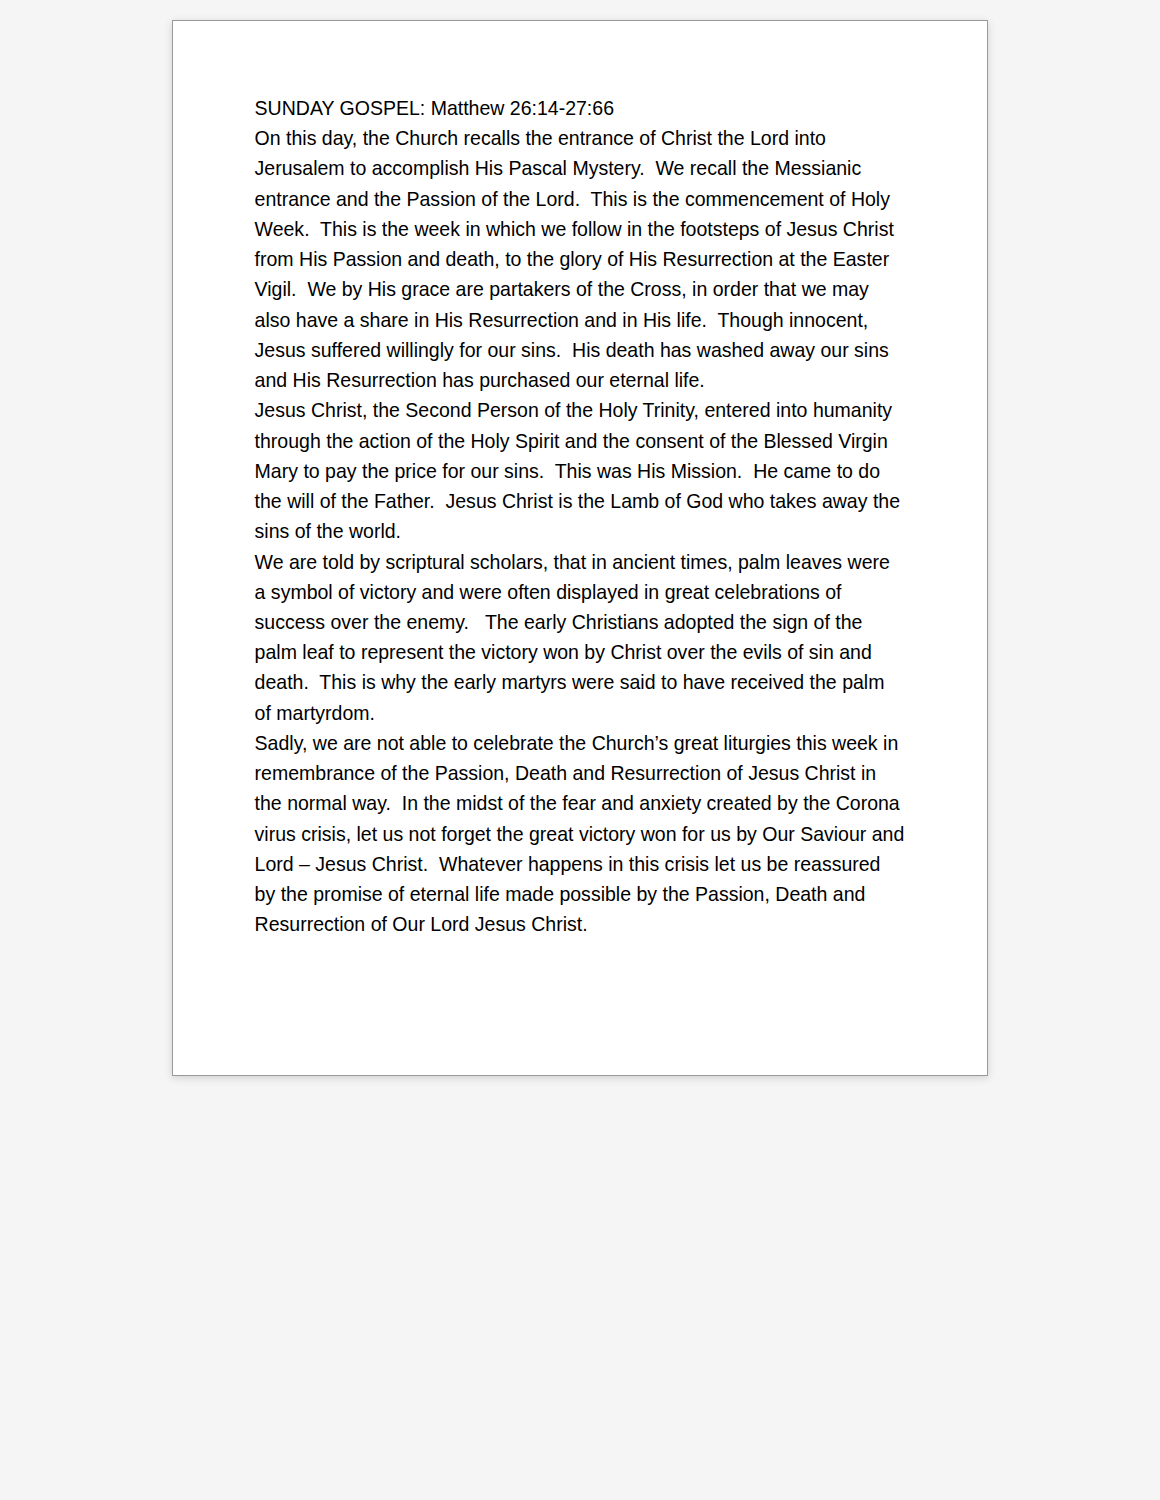SUNDAY GOSPEL: Matthew 26:14-27:66
On this day, the Church recalls the entrance of Christ the Lord into Jerusalem to accomplish His Pascal Mystery. We recall the Messianic entrance and the Passion of the Lord. This is the commencement of Holy Week. This is the week in which we follow in the footsteps of Jesus Christ from His Passion and death, to the glory of His Resurrection at the Easter Vigil. We by His grace are partakers of the Cross, in order that we may also have a share in His Resurrection and in His life. Though innocent, Jesus suffered willingly for our sins. His death has washed away our sins and His Resurrection has purchased our eternal life.
Jesus Christ, the Second Person of the Holy Trinity, entered into humanity through the action of the Holy Spirit and the consent of the Blessed Virgin Mary to pay the price for our sins. This was His Mission. He came to do the will of the Father. Jesus Christ is the Lamb of God who takes away the sins of the world.
We are told by scriptural scholars, that in ancient times, palm leaves were a symbol of victory and were often displayed in great celebrations of success over the enemy. The early Christians adopted the sign of the palm leaf to represent the victory won by Christ over the evils of sin and death. This is why the early martyrs were said to have received the palm of martyrdom.
Sadly, we are not able to celebrate the Church’s great liturgies this week in remembrance of the Passion, Death and Resurrection of Jesus Christ in the normal way. In the midst of the fear and anxiety created by the Corona virus crisis, let us not forget the great victory won for us by Our Saviour and Lord – Jesus Christ. Whatever happens in this crisis let us be reassured by the promise of eternal life made possible by the Passion, Death and Resurrection of Our Lord Jesus Christ.